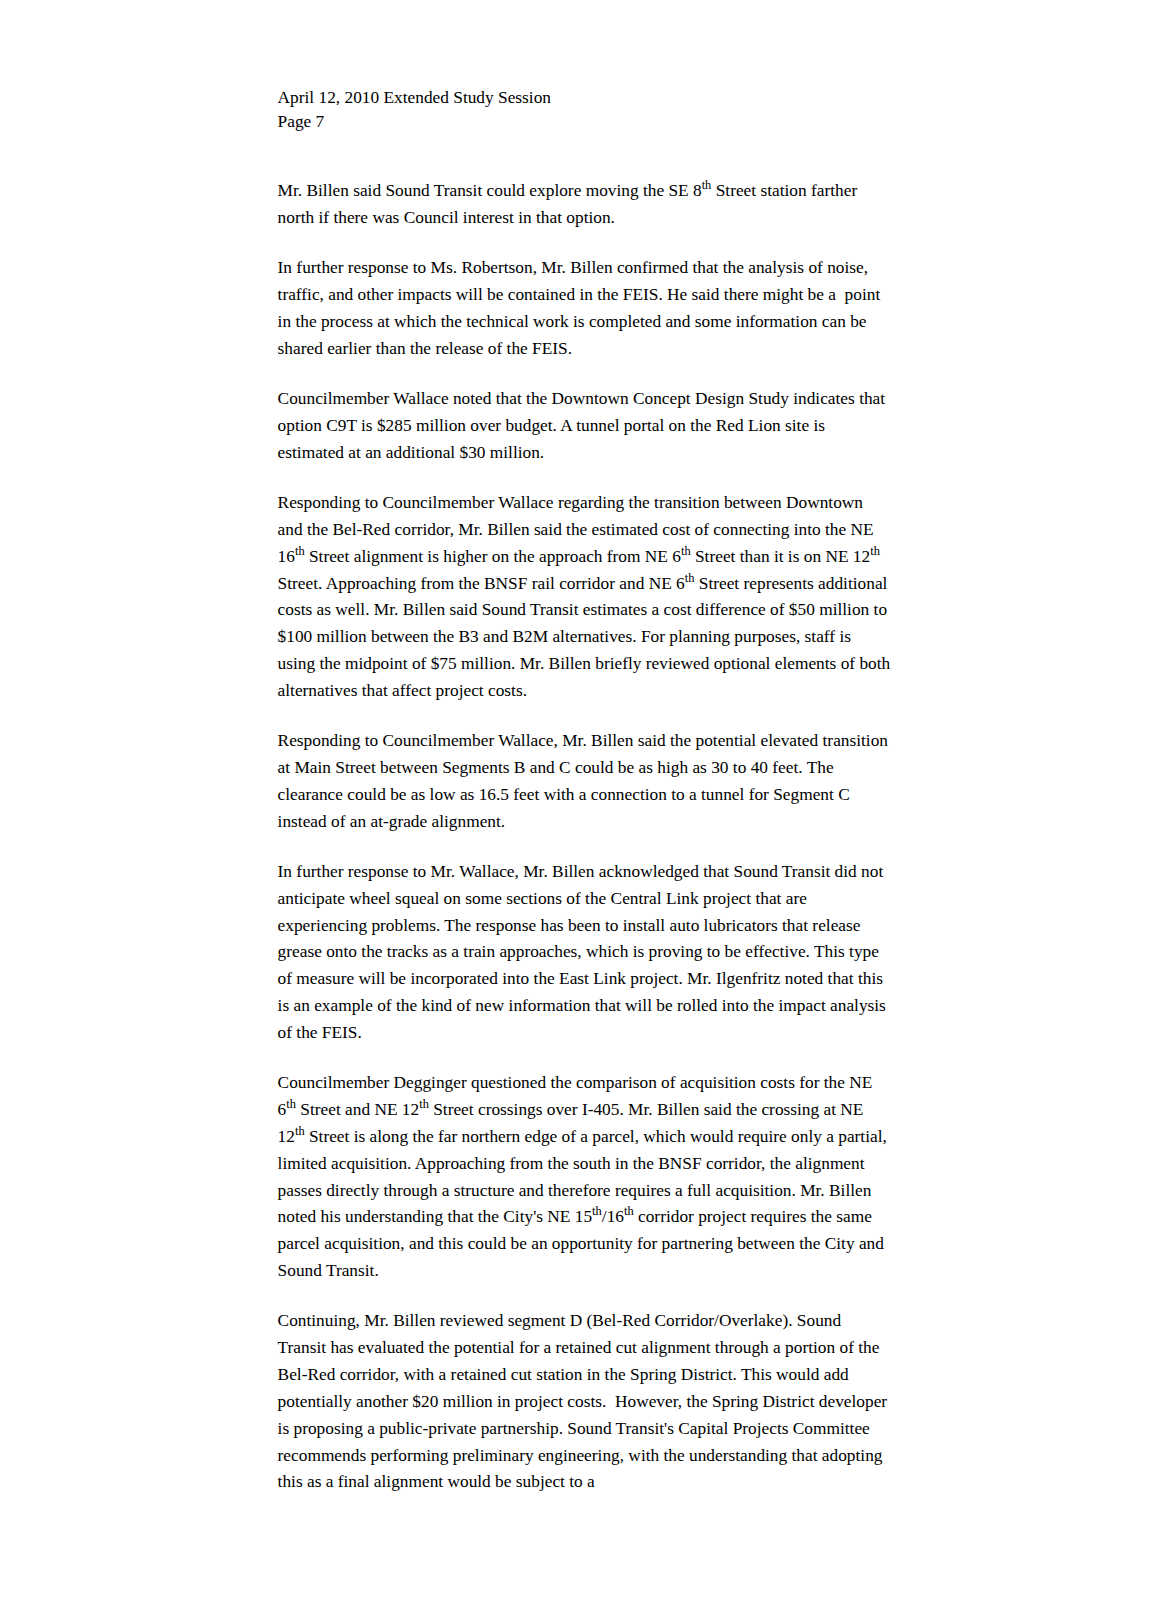April 12, 2010 Extended Study Session
Page 7
Mr. Billen said Sound Transit could explore moving the SE 8th Street station farther north if there was Council interest in that option.
In further response to Ms. Robertson, Mr. Billen confirmed that the analysis of noise, traffic, and other impacts will be contained in the FEIS. He said there might be a point in the process at which the technical work is completed and some information can be shared earlier than the release of the FEIS.
Councilmember Wallace noted that the Downtown Concept Design Study indicates that option C9T is $285 million over budget. A tunnel portal on the Red Lion site is estimated at an additional $30 million.
Responding to Councilmember Wallace regarding the transition between Downtown and the Bel-Red corridor, Mr. Billen said the estimated cost of connecting into the NE 16th Street alignment is higher on the approach from NE 6th Street than it is on NE 12th Street. Approaching from the BNSF rail corridor and NE 6th Street represents additional costs as well. Mr. Billen said Sound Transit estimates a cost difference of $50 million to $100 million between the B3 and B2M alternatives. For planning purposes, staff is using the midpoint of $75 million. Mr. Billen briefly reviewed optional elements of both alternatives that affect project costs.
Responding to Councilmember Wallace, Mr. Billen said the potential elevated transition at Main Street between Segments B and C could be as high as 30 to 40 feet. The clearance could be as low as 16.5 feet with a connection to a tunnel for Segment C instead of an at-grade alignment.
In further response to Mr. Wallace, Mr. Billen acknowledged that Sound Transit did not anticipate wheel squeal on some sections of the Central Link project that are experiencing problems. The response has been to install auto lubricators that release grease onto the tracks as a train approaches, which is proving to be effective. This type of measure will be incorporated into the East Link project. Mr. Ilgenfritz noted that this is an example of the kind of new information that will be rolled into the impact analysis of the FEIS.
Councilmember Degginger questioned the comparison of acquisition costs for the NE 6th Street and NE 12th Street crossings over I-405. Mr. Billen said the crossing at NE 12th Street is along the far northern edge of a parcel, which would require only a partial, limited acquisition. Approaching from the south in the BNSF corridor, the alignment passes directly through a structure and therefore requires a full acquisition. Mr. Billen noted his understanding that the City's NE 15th/16th corridor project requires the same parcel acquisition, and this could be an opportunity for partnering between the City and Sound Transit.
Continuing, Mr. Billen reviewed segment D (Bel-Red Corridor/Overlake). Sound Transit has evaluated the potential for a retained cut alignment through a portion of the Bel-Red corridor, with a retained cut station in the Spring District. This would add potentially another $20 million in project costs. However, the Spring District developer is proposing a public-private partnership. Sound Transit's Capital Projects Committee recommends performing preliminary engineering, with the understanding that adopting this as a final alignment would be subject to a